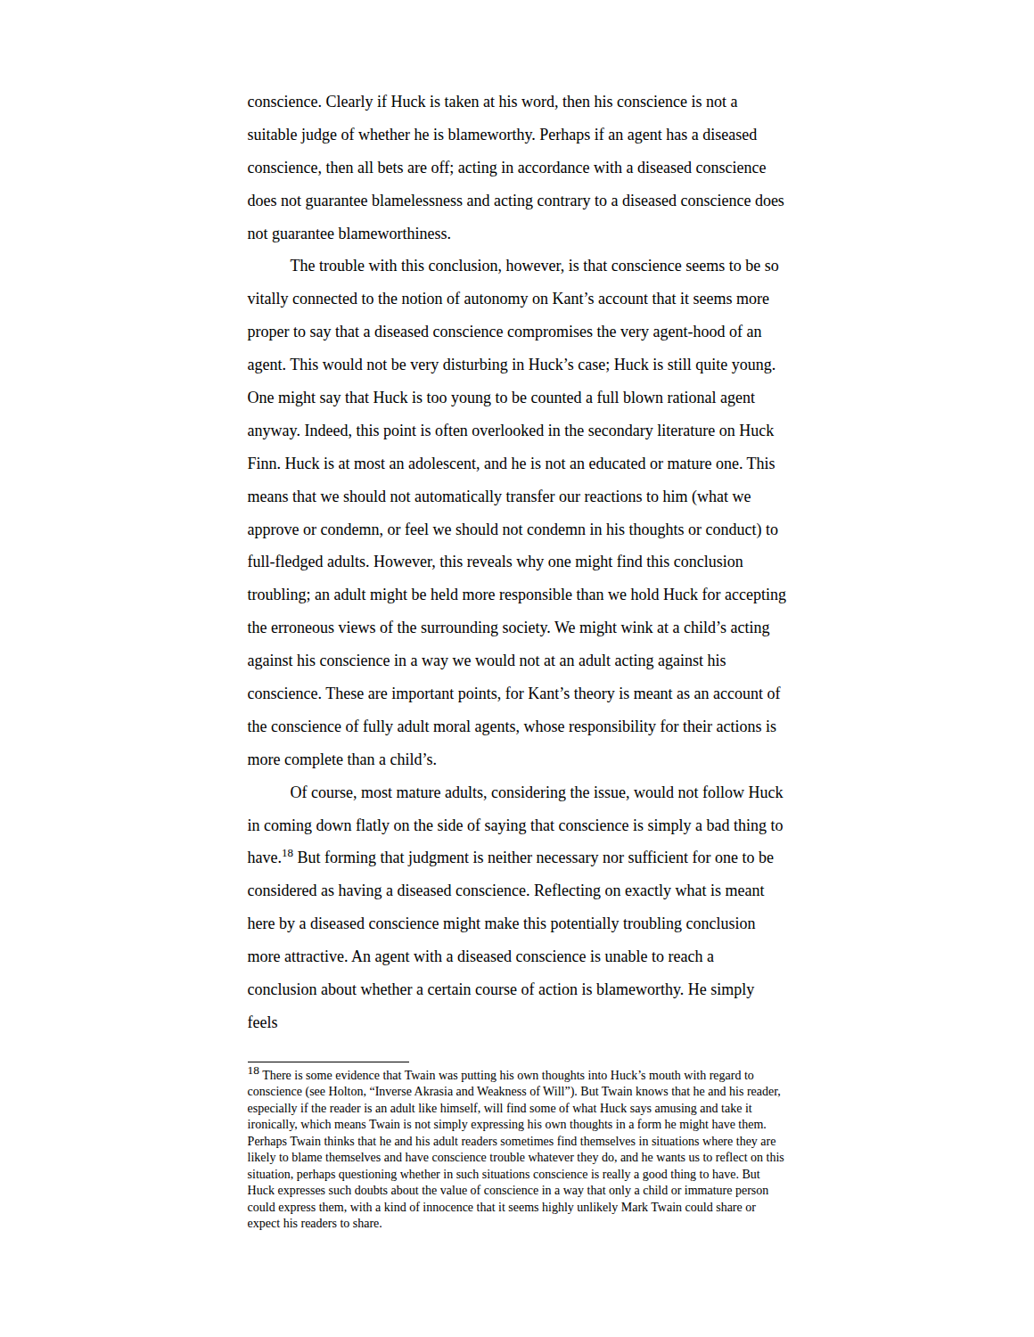conscience. Clearly if Huck is taken at his word, then his conscience is not a suitable judge of whether he is blameworthy. Perhaps if an agent has a diseased conscience, then all bets are off; acting in accordance with a diseased conscience does not guarantee blamelessness and acting contrary to a diseased conscience does not guarantee blameworthiness.
The trouble with this conclusion, however, is that conscience seems to be so vitally connected to the notion of autonomy on Kant’s account that it seems more proper to say that a diseased conscience compromises the very agent-hood of an agent. This would not be very disturbing in Huck’s case; Huck is still quite young. One might say that Huck is too young to be counted a full blown rational agent anyway. Indeed, this point is often overlooked in the secondary literature on Huck Finn. Huck is at most an adolescent, and he is not an educated or mature one. This means that we should not automatically transfer our reactions to him (what we approve or condemn, or feel we should not condemn in his thoughts or conduct) to full-fledged adults. However, this reveals why one might find this conclusion troubling; an adult might be held more responsible than we hold Huck for accepting the erroneous views of the surrounding society. We might wink at a child’s acting against his conscience in a way we would not at an adult acting against his conscience. These are important points, for Kant’s theory is meant as an account of the conscience of fully adult moral agents, whose responsibility for their actions is more complete than a child’s.
Of course, most mature adults, considering the issue, would not follow Huck in coming down flatly on the side of saying that conscience is simply a bad thing to have.18 But forming that judgment is neither necessary nor sufficient for one to be considered as having a diseased conscience. Reflecting on exactly what is meant here by a diseased conscience might make this potentially troubling conclusion more attractive. An agent with a diseased conscience is unable to reach a conclusion about whether a certain course of action is blameworthy. He simply feels
18 There is some evidence that Twain was putting his own thoughts into Huck’s mouth with regard to conscience (see Holton, “Inverse Akrasia and Weakness of Will”). But Twain knows that he and his reader, especially if the reader is an adult like himself, will find some of what Huck says amusing and take it ironically, which means Twain is not simply expressing his own thoughts in a form he might have them. Perhaps Twain thinks that he and his adult readers sometimes find themselves in situations where they are likely to blame themselves and have conscience trouble whatever they do, and he wants us to reflect on this situation, perhaps questioning whether in such situations conscience is really a good thing to have. But Huck expresses such doubts about the value of conscience in a way that only a child or immature person could express them, with a kind of innocence that it seems highly unlikely Mark Twain could share or expect his readers to share.